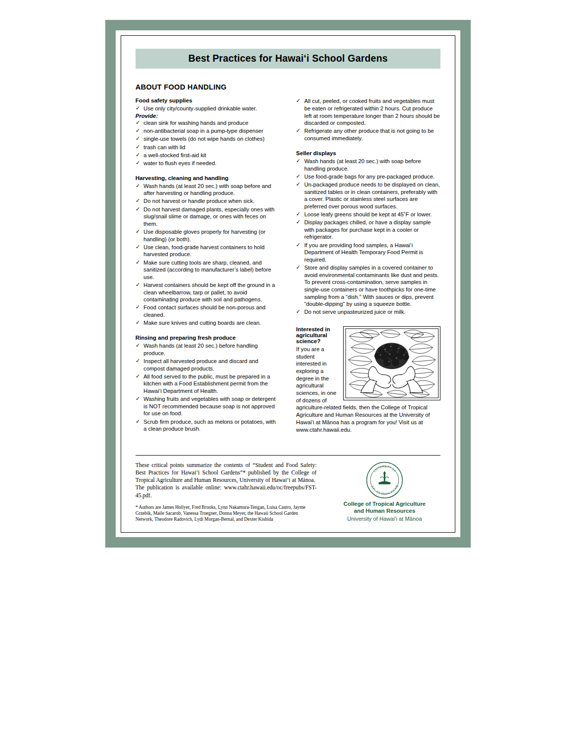Best Practices for Hawai‘i School Gardens
ABOUT FOOD HANDLING
Food safety supplies
Use only city/county-supplied drinkable water.
Provide:
clean sink for washing hands and produce
non-antibacterial soap in a pump-type dispenser
single-use towels (do not wipe hands on clothes)
trash can with lid
a well-stocked first-aid kit
water to flush eyes if needed.
Harvesting, cleaning and handling
Wash hands (at least 20 sec.) with soap before and after harvesting or handling produce.
Do not harvest or handle produce when sick.
Do not harvest damaged plants, especially ones with slug/snail slime or damage, or ones with feces on them.
Use disposable gloves properly for harvesting (or handling) (or both).
Use clean, food-grade harvest containers to hold harvested produce.
Make sure cutting tools are sharp, cleaned, and sanitized (according to manufacturer’s label) before use.
Harvest containers should be kept off the ground in a clean wheelbarrow, tarp or pallet, to avoid contaminating produce with soil and pathogens.
Food contact surfaces should be non-porous and cleaned.
Make sure knives and cutting boards are clean.
Rinsing and preparing fresh produce
Wash hands (at least 20 sec.) before handling produce.
Inspect all harvested produce and discard and compost damaged products.
All food served to the public, must be prepared in a kitchen with a Food Establishment permit from the Hawai‘i Department of Health.
Washing fruits and vegetables with soap or detergent is NOT recommended because soap is not approved for use on food.
Scrub firm produce, such as melons or potatoes, with a clean produce brush.
All cut, peeled, or cooked fruits and vegetables must be eaten or refrigerated within 2 hours. Cut produce left at room temperature longer than 2 hours should be discarded or composted.
Refrigerate any other produce that is not going to be consumed immediately.
Seller displays
Wash hands (at least 20 sec.) with soap before handling produce.
Use food-grade bags for any pre-packaged produce.
Un-packaged produce needs to be displayed on clean, sanitized tables or in clean containers, preferably with a cover. Plastic or stainless steel surfaces are preferred over porous wood surfaces.
Loose leafy greens should be kept at 45˚F or lower.
Display packages chilled, or have a display sample with packages for purchase kept in a cooler or refrigerator.
If you are providing food samples, a Hawai‘i Department of Health Temporary Food Permit is required.
Store and display samples in a covered container to avoid environmental contaminants like dust and pests. To prevent cross-contamination, serve samples in single-use containers or have toothpicks for one-time sampling from a “dish.” With sauces or dips, prevent “double-dipping” by using a squeeze bottle.
Do not serve unpasteurized juice or milk.
Interested in agricultural science?
If you are a student interested in exploring a degree in the agricultural sciences, in one of dozens of agriculture-related fields, then the College of Tropical Agriculture and Human Resources at the University of Hawai‘i at Mānoa has a program for you! Visit us at www.ctahr.hawaii.edu.
These critical points summarize the contents of “Student and Food Safety: Best Practices for Hawai‘i School Gardens”* published by the College of Tropical Agriculture and Human Resources, University of Hawai‘i at Mānoa. The publication is available online: www.ctahr.hawaii.edu/oc/freepubs/FST-45.pdf.
* Authors are James Hollyer, Fred Brooks, Lynn Nakamura-Tengan, Luisa Castro, Jayme Grzebik, Maile Sacarob, Vanessa Troegner, Donna Meyer, the Hawaii School Garden Network, Theodore Radovich, Lydi Morgan-Bernal, and Dexter Kishida
UNIVERSITY OF MA KA HANA KA ʻIKE
College of Tropical Agriculture
and Human Resources
University of Hawai‘i at Mānoa